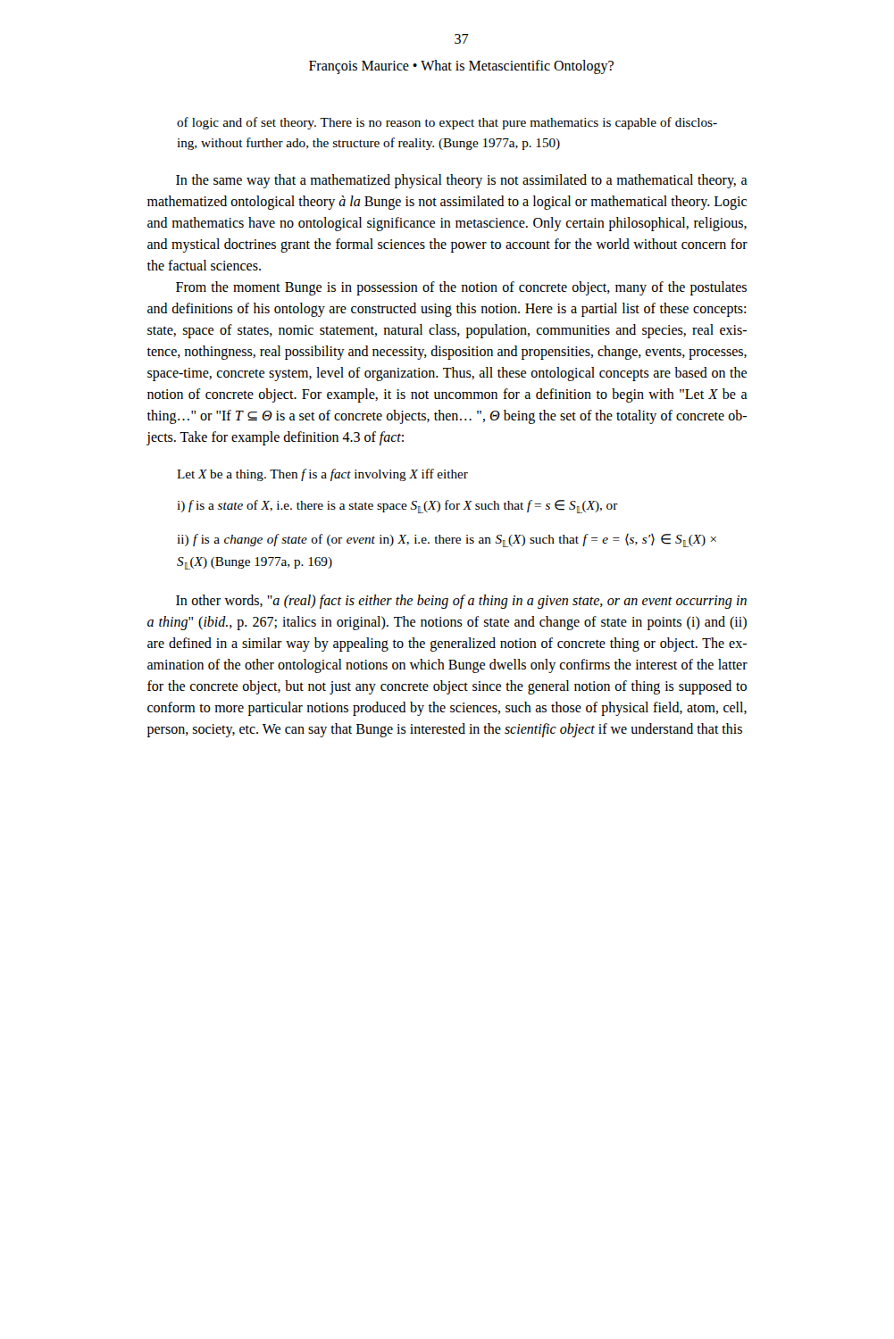37
François Maurice • What is Metascientific Ontology?
of logic and of set theory. There is no reason to expect that pure mathematics is capable of disclosing, without further ado, the structure of reality. (Bunge 1977a, p. 150)
In the same way that a mathematized physical theory is not assimilated to a mathematical theory, a mathematized ontological theory à la Bunge is not assimilated to a logical or mathematical theory. Logic and mathematics have no ontological significance in metascience. Only certain philosophical, religious, and mystical doctrines grant the formal sciences the power to account for the world without concern for the factual sciences.
From the moment Bunge is in possession of the notion of concrete object, many of the postulates and definitions of his ontology are constructed using this notion. Here is a partial list of these concepts: state, space of states, nomic statement, natural class, population, communities and species, real existence, nothingness, real possibility and necessity, disposition and propensities, change, events, processes, space-time, concrete system, level of organization. Thus, all these ontological concepts are based on the notion of concrete object. For example, it is not uncommon for a definition to begin with "Let X be a thing…" or "If T ⊆ Θ is a set of concrete objects, then… ", Θ being the set of the totality of concrete objects. Take for example definition 4.3 of fact:
Let X be a thing. Then f is a fact involving X iff either
i) f is a state of X, i.e. there is a state space S𝕃(X) for X such that f = s ∈ S𝕃(X), or
ii) f is a change of state of (or event in) X, i.e. there is an S𝕃(X) such that f = e = ⟨s, s′⟩ ∈ S𝕃(X) × S𝕃(X) (Bunge 1977a, p. 169)
In other words, "a (real) fact is either the being of a thing in a given state, or an event occurring in a thing" (ibid., p. 267; italics in original). The notions of state and change of state in points (i) and (ii) are defined in a similar way by appealing to the generalized notion of concrete thing or object. The examination of the other ontological notions on which Bunge dwells only confirms the interest of the latter for the concrete object, but not just any concrete object since the general notion of thing is supposed to conform to more particular notions produced by the sciences, such as those of physical field, atom, cell, person, society, etc. We can say that Bunge is interested in the scientific object if we understand that this